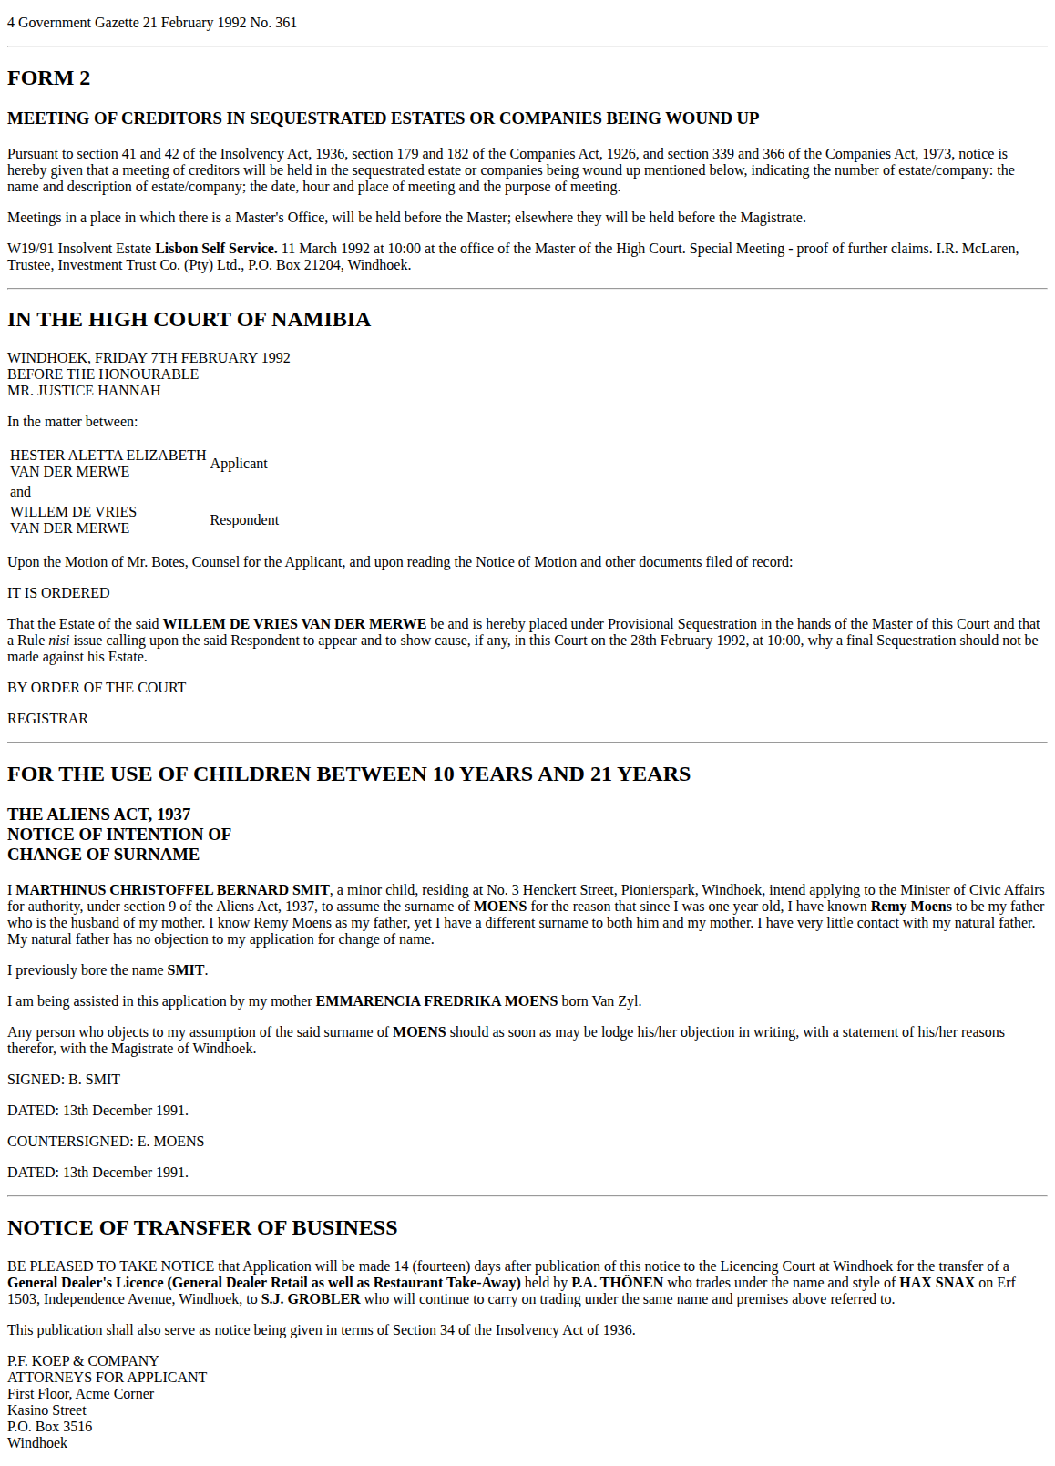4 Government Gazette 21 February 1992 No. 361
FORM 2
MEETING OF CREDITORS IN SEQUESTRATED ESTATES OR COMPANIES BEING WOUND UP
Pursuant to section 41 and 42 of the Insolvency Act, 1936, section 179 and 182 of the Companies Act, 1926, and section 339 and 366 of the Companies Act, 1973, notice is hereby given that a meeting of creditors will be held in the sequestrated estate or companies being wound up mentioned below, indicating the number of estate/company: the name and description of estate/company; the date, hour and place of meeting and the purpose of meeting.
Meetings in a place in which there is a Master's Office, will be held before the Master; elsewhere they will be held before the Magistrate.
W19/91 Insolvent Estate Lisbon Self Service. 11 March 1992 at 10:00 at the office of the Master of the High Court. Special Meeting - proof of further claims. I.R. McLaren, Trustee, Investment Trust Co. (Pty) Ltd., P.O. Box 21204, Windhoek.
IN THE HIGH COURT OF NAMIBIA
WINDHOEK, FRIDAY 7TH FEBRUARY 1992
BEFORE THE HONOURABLE
MR. JUSTICE HANNAH
In the matter between:
| HESTER ALETTA ELIZABETH VAN DER MERWE | Applicant |
| and | |
| WILLEM DE VRIES VAN DER MERWE | Respondent |
Upon the Motion of Mr. Botes, Counsel for the Applicant, and upon reading the Notice of Motion and other documents filed of record:
IT IS ORDERED
That the Estate of the said WILLEM DE VRIES VAN DER MERWE be and is hereby placed under Provisional Sequestration in the hands of the Master of this Court and that a Rule nisi issue calling upon the said Respondent to appear and to show cause, if any, in this Court on the 28th February 1992, at 10:00, why a final Sequestration should not be made against his Estate.
BY ORDER OF THE COURT
REGISTRAR
FOR THE USE OF CHILDREN BETWEEN 10 YEARS AND 21 YEARS
THE ALIENS ACT, 1937
NOTICE OF INTENTION OF
CHANGE OF SURNAME
I MARTHINUS CHRISTOFFEL BERNARD SMIT, a minor child, residing at No. 3 Henckert Street, Pionierspark, Windhoek, intend applying to the Minister of Civic Affairs for authority, under section 9 of the Aliens Act, 1937, to assume the surname of MOENS for the reason that since I was one year old, I have known Remy Moens to be my father who is the husband of my mother. I know Remy Moens as my father, yet I have a different surname to both him and my mother. I have very little contact with my natural father. My natural father has no objection to my application for change of name.
I previously bore the name SMIT.
I am being assisted in this application by my mother EMMARENCIA FREDRIKA MOENS born Van Zyl.
Any person who objects to my assumption of the said surname of MOENS should as soon as may be lodge his/her objection in writing, with a statement of his/her reasons therefor, with the Magistrate of Windhoek.
SIGNED: B. SMIT
DATED: 13th December 1991.
COUNTERSIGNED: E. MOENS
DATED: 13th December 1991.
NOTICE OF TRANSFER OF BUSINESS
BE PLEASED TO TAKE NOTICE that Application will be made 14 (fourteen) days after publication of this notice to the Licencing Court at Windhoek for the transfer of a General Dealer's Licence (General Dealer Retail as well as Restaurant Take-Away) held by P.A. THÖNEN who trades under the name and style of HAX SNAX on Erf 1503, Independence Avenue, Windhoek, to S.J. GROBLER who will continue to carry on trading under the same name and premises above referred to.
This publication shall also serve as notice being given in terms of Section 34 of the Insolvency Act of 1936.
P.F. KOEP & COMPANY
ATTORNEYS FOR APPLICANT
First Floor, Acme Corner
Kasino Street
P.O. Box 3516
Windhoek